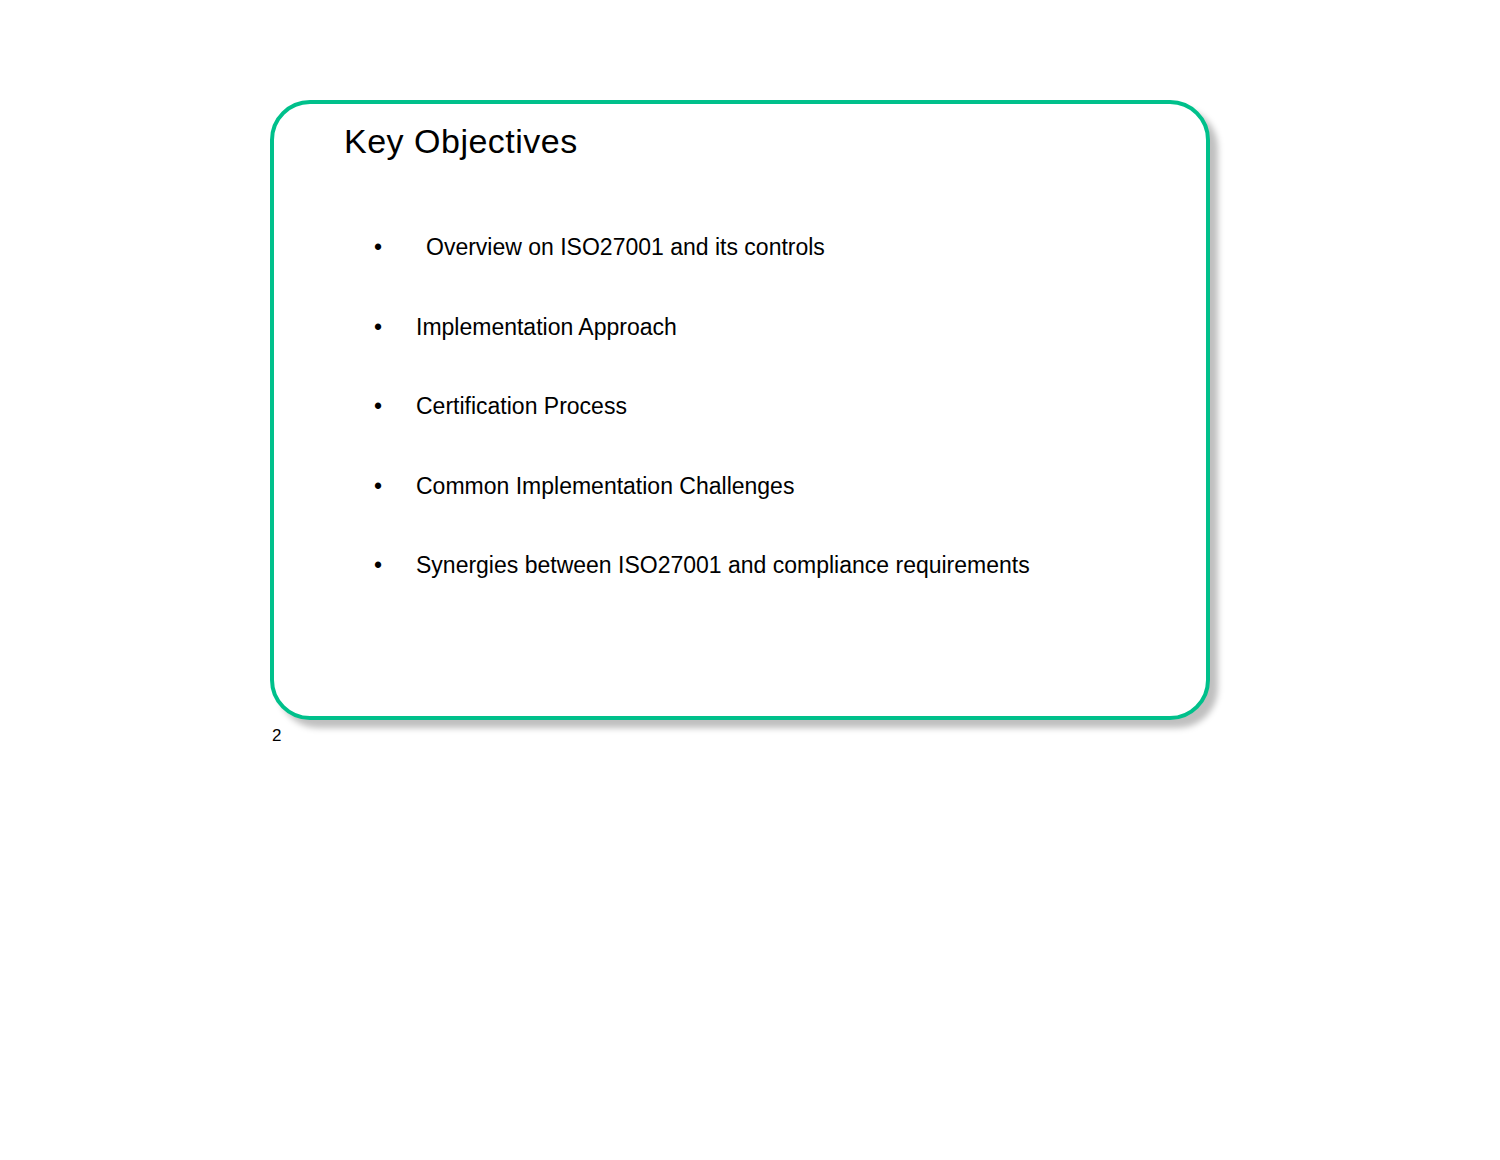Key Objectives
Overview on ISO27001 and its controls
Implementation Approach
Certification Process
Common Implementation Challenges
Synergies between ISO27001 and compliance requirements
2